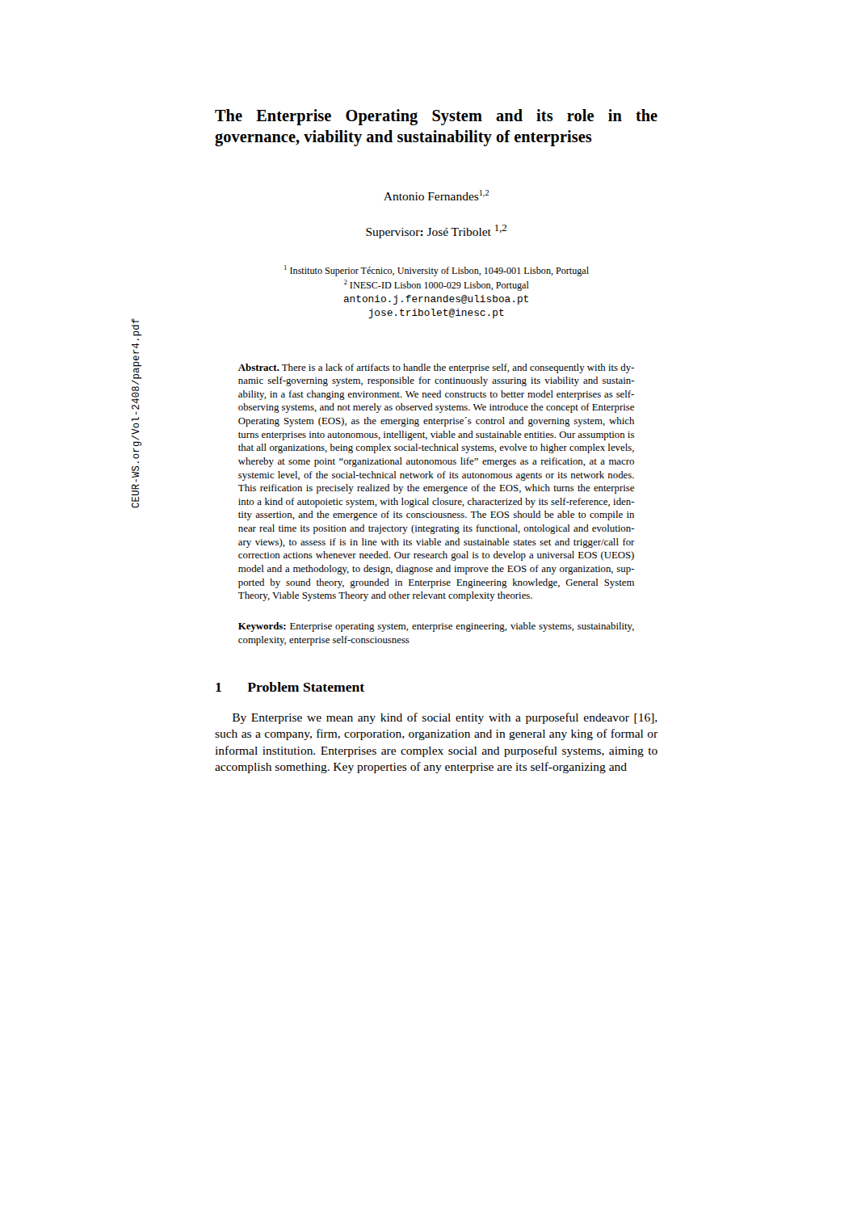CEUR-WS.org/Vol-2408/paper4.pdf
The Enterprise Operating System and its role in the governance, viability and sustainability of enterprises
Antonio Fernandes1,2
Supervisor: José Tribolet 1,2
1 Instituto Superior Técnico, University of Lisbon, 1049-001 Lisbon, Portugal
2 INESC-ID Lisbon 1000-029 Lisbon, Portugal
antonio.j.fernandes@ulisboa.pt
jose.tribolet@inesc.pt
Abstract. There is a lack of artifacts to handle the enterprise self, and consequently with its dynamic self-governing system, responsible for continuously assuring its viability and sustainability, in a fast changing environment. We need constructs to better model enterprises as self-observing systems, and not merely as observed systems. We introduce the concept of Enterprise Operating System (EOS), as the emerging enterprise´s control and governing system, which turns enterprises into autonomous, intelligent, viable and sustainable entities. Our assumption is that all organizations, being complex social-technical systems, evolve to higher complex levels, whereby at some point “organizational autonomous life” emerges as a reification, at a macro systemic level, of the social-technical network of its autonomous agents or its network nodes. This reification is precisely realized by the emergence of the EOS, which turns the enterprise into a kind of autopoietic system, with logical closure, characterized by its self-reference, identity assertion, and the emergence of its consciousness. The EOS should be able to compile in near real time its position and trajectory (integrating its functional, ontological and evolutionary views), to assess if is in line with its viable and sustainable states set and trigger/call for correction actions whenever needed. Our research goal is to develop a universal EOS (UEOS) model and a methodology, to design, diagnose and improve the EOS of any organization, supported by sound theory, grounded in Enterprise Engineering knowledge, General System Theory, Viable Systems Theory and other relevant complexity theories.
Keywords: Enterprise operating system, enterprise engineering, viable systems, sustainability, complexity, enterprise self-consciousness
1 Problem Statement
By Enterprise we mean any kind of social entity with a purposeful endeavor [16], such as a company, firm, corporation, organization and in general any king of formal or informal institution. Enterprises are complex social and purposeful systems, aiming to accomplish something. Key properties of any enterprise are its self-organizing and